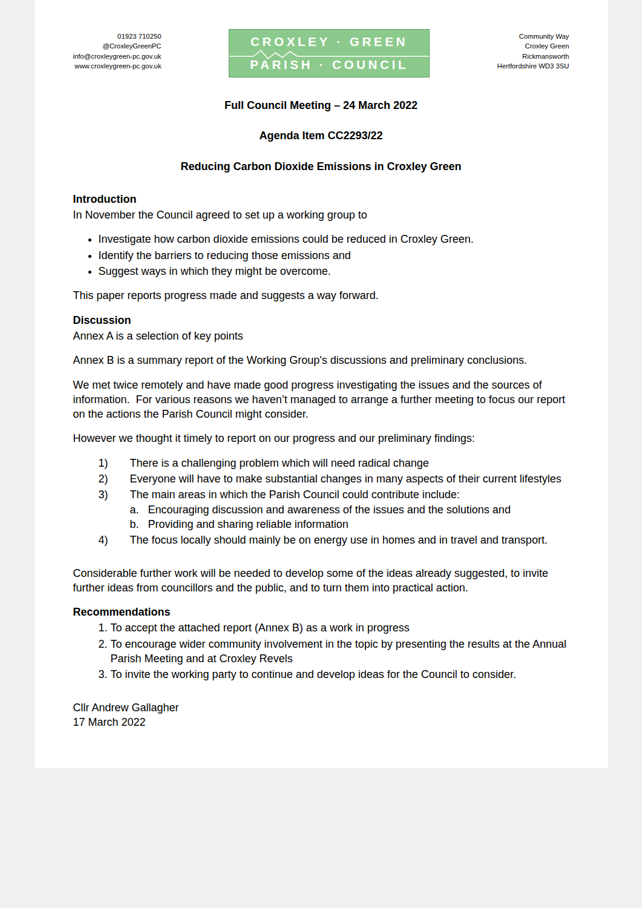01923 710250
@CroxleyGreenPC
info@croxleygreen-pc.gov.uk
www.croxleygreen-pc.gov.uk
CROXLEY · GREEN
PARISH · COUNCIL
Community Way
Croxley Green
Rickmansworth
Hertfordshire WD3 3SU
Full Council Meeting – 24 March 2022
Agenda Item CC2293/22
Reducing Carbon Dioxide Emissions in Croxley Green
Introduction
In November the Council agreed to set up a working group to
Investigate how carbon dioxide emissions could be reduced in Croxley Green.
Identify the barriers to reducing those emissions and
Suggest ways in which they might be overcome.
This paper reports progress made and suggests a way forward.
Discussion
Annex A is a selection of key points
Annex B is a summary report of the Working Group's discussions and preliminary conclusions.
We met twice remotely and have made good progress investigating the issues and the sources of information. For various reasons we haven’t managed to arrange a further meeting to focus our report on the actions the Parish Council might consider.
However we thought it timely to report on our progress and our preliminary findings:
There is a challenging problem which will need radical change
Everyone will have to make substantial changes in many aspects of their current lifestyles
The main areas in which the Parish Council could contribute include:
Encouraging discussion and awareness of the issues and the solutions and
Providing and sharing reliable information
The focus locally should mainly be on energy use in homes and in travel and transport.
Considerable further work will be needed to develop some of the ideas already suggested, to invite further ideas from councillors and the public, and to turn them into practical action.
Recommendations
To accept the attached report (Annex B) as a work in progress
To encourage wider community involvement in the topic by presenting the results at the Annual Parish Meeting and at Croxley Revels
To invite the working party to continue and develop ideas for the Council to consider.
Cllr Andrew Gallagher
17 March 2022